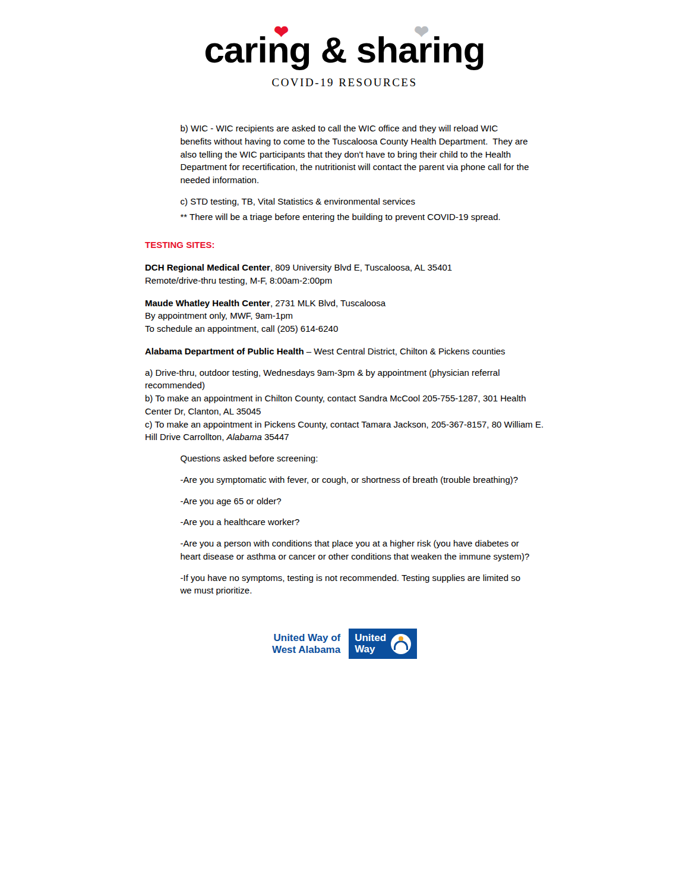❤ ❤ caring & sharing
COVID-19 RESOURCES
b) WIC - WIC recipients are asked to call the WIC office and they will reload WIC benefits without having to come to the Tuscaloosa County Health Department. They are also telling the WIC participants that they don't have to bring their child to the Health Department for recertification, the nutritionist will contact the parent via phone call for the needed information.
c) STD testing, TB, Vital Statistics & environmental services
** There will be a triage before entering the building to prevent COVID-19 spread.
TESTING SITES:
DCH Regional Medical Center, 809 University Blvd E, Tuscaloosa, AL 35401
Remote/drive-thru testing, M-F, 8:00am-2:00pm
Maude Whatley Health Center, 2731 MLK Blvd, Tuscaloosa
By appointment only, MWF, 9am-1pm
To schedule an appointment, call (205) 614-6240
Alabama Department of Public Health – West Central District, Chilton & Pickens counties
a) Drive-thru, outdoor testing, Wednesdays 9am-3pm & by appointment (physician referral recommended)
b) To make an appointment in Chilton County, contact Sandra McCool 205-755-1287, 301 Health Center Dr, Clanton, AL 35045
c) To make an appointment in Pickens County, contact Tamara Jackson, 205-367-8157, 80 William E. Hill Drive Carrollton, Alabama 35447
Questions asked before screening:
-Are you symptomatic with fever, or cough, or shortness of breath (trouble breathing)?
-Are you age 65 or older?
-Are you a healthcare worker?
-Are you a person with conditions that place you at a higher risk (you have diabetes or heart disease or asthma or cancer or other conditions that weaken the immune system)?
-If you have no symptoms, testing is not recommended. Testing supplies are limited so we must prioritize.
United Way of
West Alabama
United
Way